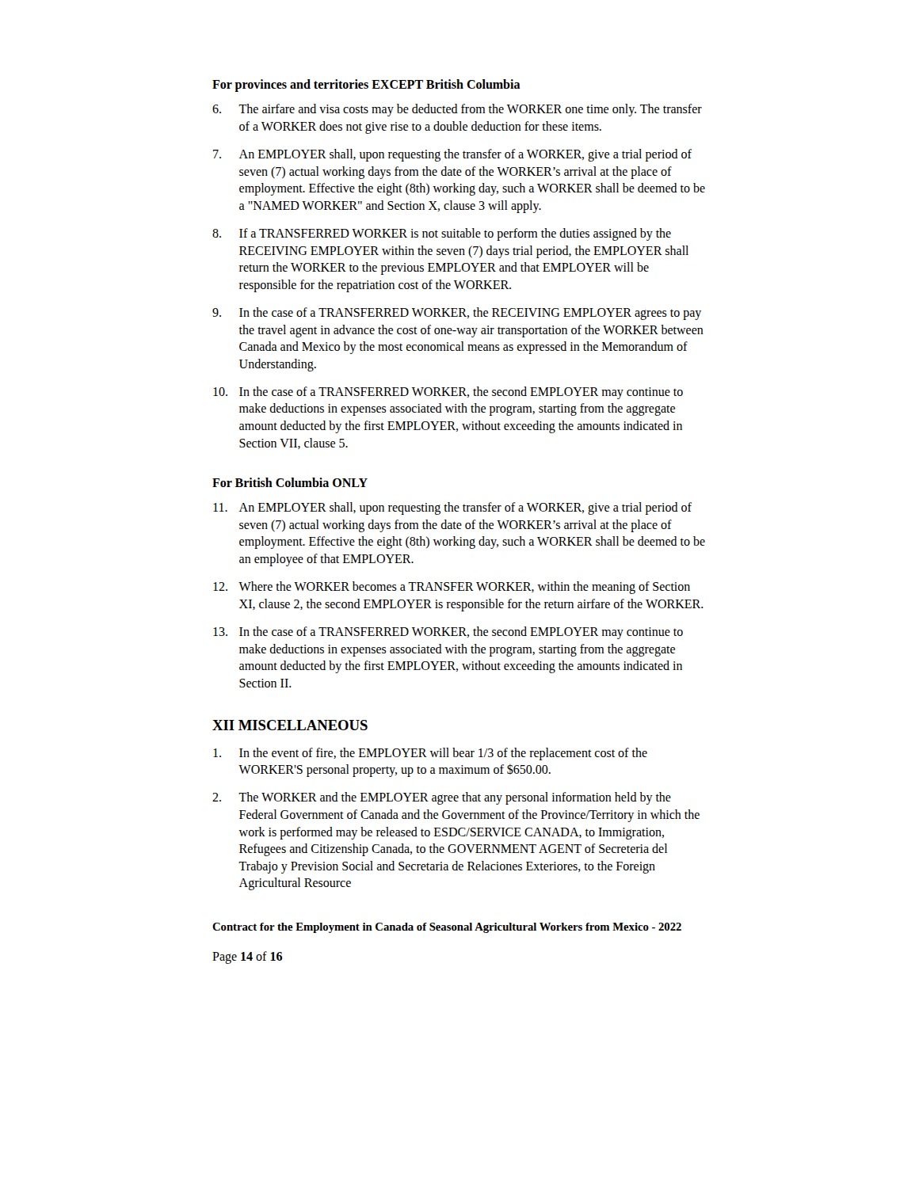For provinces and territories EXCEPT British Columbia
6. The airfare and visa costs may be deducted from the WORKER one time only. The transfer of a WORKER does not give rise to a double deduction for these items.
7. An EMPLOYER shall, upon requesting the transfer of a WORKER, give a trial period of seven (7) actual working days from the date of the WORKER’s arrival at the place of employment. Effective the eight (8th) working day, such a WORKER shall be deemed to be a "NAMED WORKER" and Section X, clause 3 will apply.
8. If a TRANSFERRED WORKER is not suitable to perform the duties assigned by the RECEIVING EMPLOYER within the seven (7) days trial period, the EMPLOYER shall return the WORKER to the previous EMPLOYER and that EMPLOYER will be responsible for the repatriation cost of the WORKER.
9. In the case of a TRANSFERRED WORKER, the RECEIVING EMPLOYER agrees to pay the travel agent in advance the cost of one-way air transportation of the WORKER between Canada and Mexico by the most economical means as expressed in the Memorandum of Understanding.
10. In the case of a TRANSFERRED WORKER, the second EMPLOYER may continue to make deductions in expenses associated with the program, starting from the aggregate amount deducted by the first EMPLOYER, without exceeding the amounts indicated in Section VII, clause 5.
For British Columbia ONLY
11. An EMPLOYER shall, upon requesting the transfer of a WORKER, give a trial period of seven (7) actual working days from the date of the WORKER’s arrival at the place of employment. Effective the eight (8th) working day, such a WORKER shall be deemed to be an employee of that EMPLOYER.
12. Where the WORKER becomes a TRANSFER WORKER, within the meaning of Section XI, clause 2, the second EMPLOYER is responsible for the return airfare of the WORKER.
13. In the case of a TRANSFERRED WORKER, the second EMPLOYER may continue to make deductions in expenses associated with the program, starting from the aggregate amount deducted by the first EMPLOYER, without exceeding the amounts indicated in Section II.
XII MISCELLANEOUS
1. In the event of fire, the EMPLOYER will bear 1/3 of the replacement cost of the WORKER'S personal property, up to a maximum of $650.00.
2. The WORKER and the EMPLOYER agree that any personal information held by the Federal Government of Canada and the Government of the Province/Territory in which the work is performed may be released to ESDC/SERVICE CANADA, to Immigration, Refugees and Citizenship Canada, to the GOVERNMENT AGENT of Secreteria del Trabajo y Prevision Social and Secretaria de Relaciones Exteriores, to the Foreign Agricultural Resource
Contract for the Employment in Canada of Seasonal Agricultural Workers from Mexico - 2022
Page 14 of 16